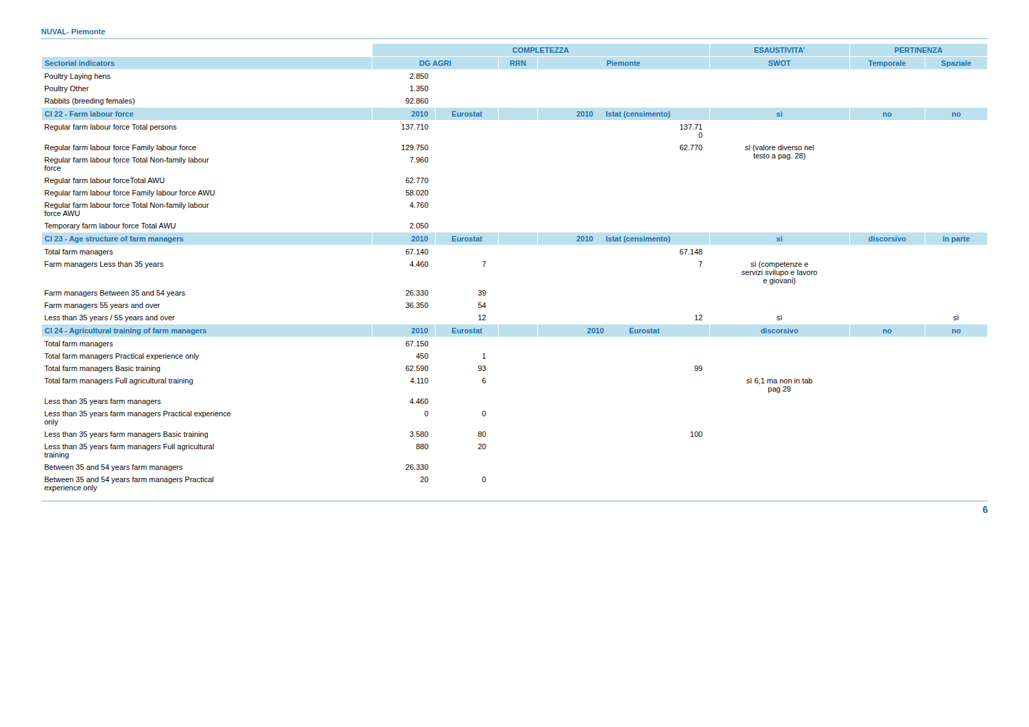NUVAL- Piemonte
| | COMPLETEZZA | ESAUSTIVITA’ | PERTINENZA |
| --- | --- | --- | --- |
| Sectorial indicators | DG AGRI | RRN | Piemonte | SWOT | Temporale | Spaziale |
| Poultry Laying hens | 2.850 | | | | | | |
| Poultry Other | 1.350 | | | | | | |
| Rabbits (breeding females) | 92.860 | | | | | | |
| CI 22 - Farm labour force | 2010 | Eurostat | | 2010 Istat (censimento) | sì | no | no |
| Regular farm labour force Total persons | 137.710 | | | 137.71 0 | | | |
| Regular farm labour force Family labour force | 129.750 | | | 62.770 | sì (valore diverso nel testo a pag. 28) | | |
| Regular farm labour force Total Non-family labour force | 7.960 | | | | | |
| Regular farm labour forceTotal AWU | 62.770 | | | | | | |
| Regular farm labour force Family labour force AWU | 58.020 | | | | | | |
| Regular farm labour force Total Non-family labour force AWU | 4.760 | | | | | | |
| Temporary farm labour force Total AWU | 2.050 | | | | | | |
| CI 23 - Age structure of farm managers | 2010 | Eurostat | | 2010 Istat (censimento) | sì | discorsivo | in parte |
| Total farm managers | 67.140 | | | 67.148 | | | |
| Farm managers Less than 35 years | 4.460 | 7 | | 7 | sì (competenze e servizi svilupo e lavoro e giovani) | | |
| Farm managers Between 35 and 54 years | 26.330 | 39 | | | | | |
| Farm managers 55 years and over | 36.350 | 54 | | | | | |
| Less than 35 years / 55 years and over | | 12 | | 12 | sì | | sì |
| CI 24 - Agricultural training of farm managers | 2010 | Eurostat | | 2010 Eurostat | discorsivo | no | no |
| Total farm managers | 67.150 | | | | | | |
| Total farm managers Practical experience only | 450 | 1 | | | | | |
| Total farm managers Basic training | 62.590 | 93 | | 99 | | | |
| Total farm managers Full agricultural training | 4.110 | 6 | | | sì 6,1 ma non in tab pag 29 | | |
| Less than 35 years farm managers | 4.460 | | | | | | |
| Less than 35 years farm managers Practical experience only | 0 | 0 | | | | | |
| Less than 35 years farm managers Basic training | 3.580 | 80 | | 100 | | | |
| Less than 35 years farm managers Full agricultural training | 880 | 20 | | | | | |
| Between 35 and 54 years farm managers | 26.330 | | | | | | |
| Between 35 and 54 years farm managers Practical experience only | 20 | 0 | | | | | |
6